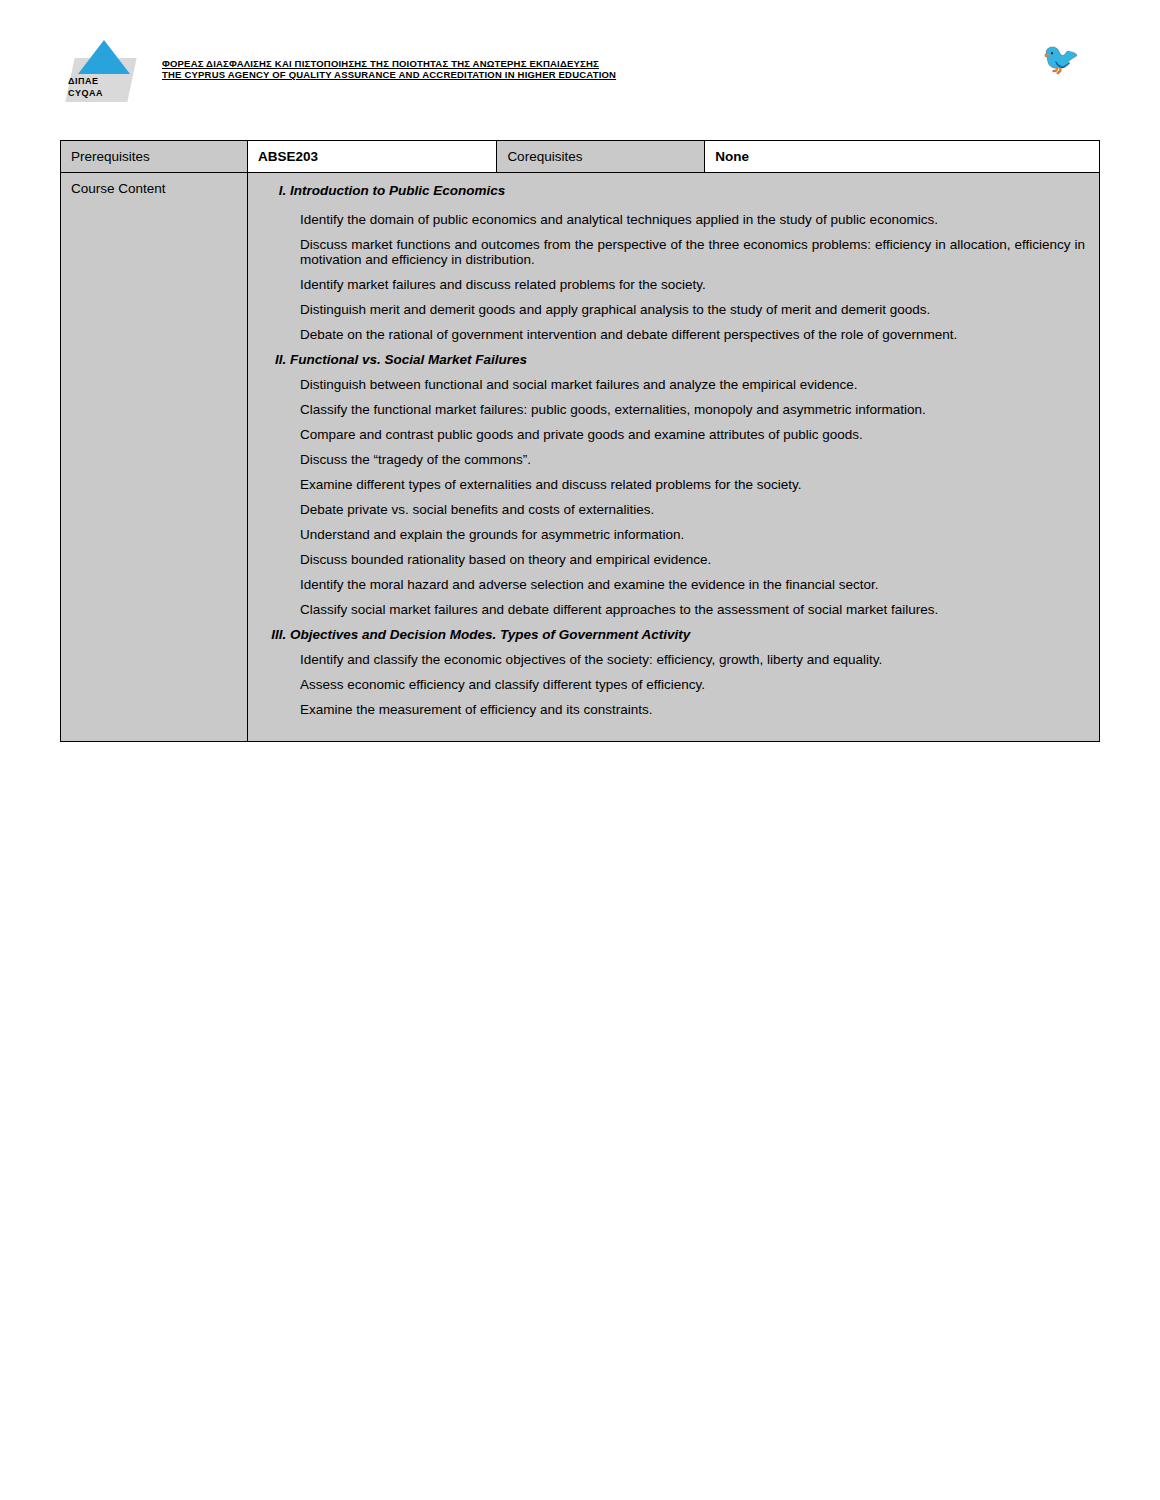ΔΙΠΑΕ
CYQAA
ΦΟΡΕΑΣ ΔΙΑΣΦΑΛΙΣΗΣ ΚΑΙ ΠΙΣΤΟΠΟΙΗΣΗΣ ΤΗΣ ΠΟΙΟΤΗΤΑΣ ΤΗΣ ΑΝΩΤΕΡΗΣ ΕΚΠΑΙΔΕΥΣΗΣ
THE CYPRUS AGENCY OF QUALITY ASSURANCE AND ACCREDITATION IN HIGHER EDUCATION
🐦
| Prerequisites | ABSE203 | Corequisites | None |
| Course Content | Introduction to Public Economics Identify the domain of public economics and analytical techniques applied in the study of public economics. Discuss market functions and outcomes from the perspective of the three economics problems: efficiency in allocation, efficiency in motivation and efficiency in distribution. Identify market failures and discuss related problems for the society. Distinguish merit and demerit goods and apply graphical analysis to the study of merit and demerit goods. Debate on the rational of government intervention and debate different perspectives of the role of government. Functional vs. Social Market Failures Distinguish between functional and social market failures and analyze the empirical evidence. Classify the functional market failures: public goods, externalities, monopoly and asymmetric information. Compare and contrast public goods and private goods and examine attributes of public goods. Discuss the “tragedy of the commons”. Examine different types of externalities and discuss related problems for the society. Debate private vs. social benefits and costs of externalities. Understand and explain the grounds for asymmetric information. Discuss bounded rationality based on theory and empirical evidence. Identify the moral hazard and adverse selection and examine the evidence in the financial sector. Classify social market failures and debate different approaches to the assessment of social market failures. Objectives and Decision Modes. Types of Government Activity Identify and classify the economic objectives of the society: efficiency, growth, liberty and equality. Assess economic efficiency and classify different types of efficiency. Examine the measurement of efficiency and its constraints. |